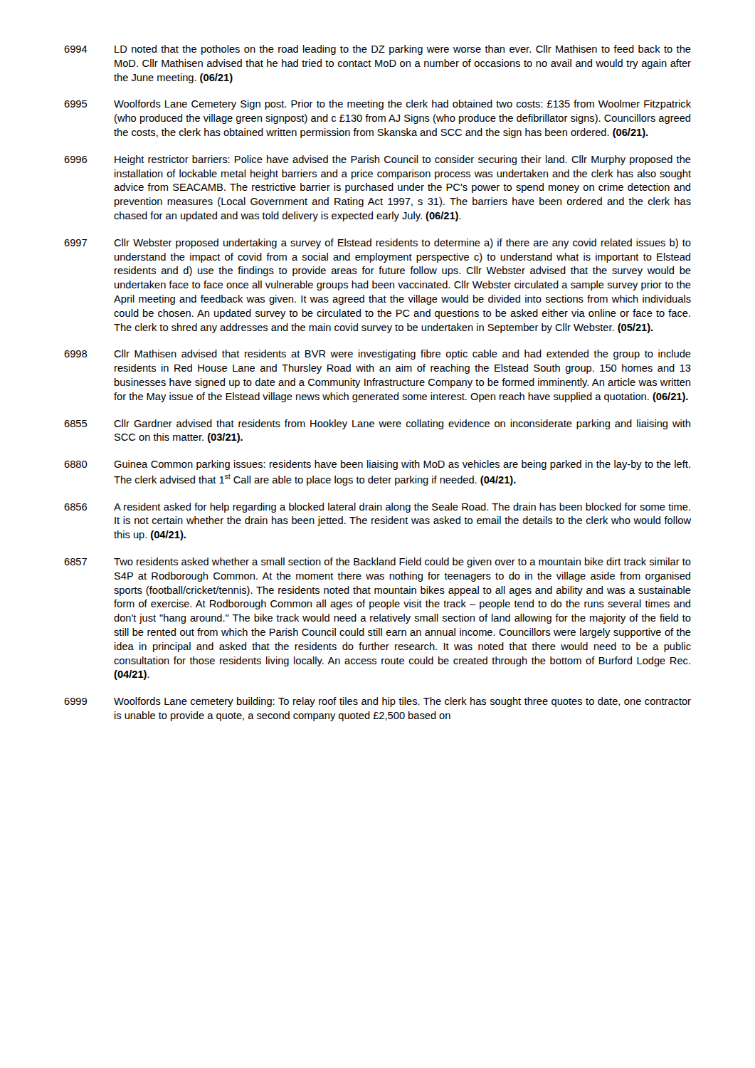6994
LD noted that the potholes on the road leading to the DZ parking were worse than ever. Cllr Mathisen to feed back to the MoD. Cllr Mathisen advised that he had tried to contact MoD on a number of occasions to no avail and would try again after the June meeting. (06/21)
6995
Woolfords Lane Cemetery Sign post. Prior to the meeting the clerk had obtained two costs: £135 from Woolmer Fitzpatrick (who produced the village green signpost) and c £130 from AJ Signs (who produce the defibrillator signs). Councillors agreed the costs, the clerk has obtained written permission from Skanska and SCC and the sign has been ordered. (06/21).
6996
Height restrictor barriers: Police have advised the Parish Council to consider securing their land. Cllr Murphy proposed the installation of lockable metal height barriers and a price comparison process was undertaken and the clerk has also sought advice from SEACAMB. The restrictive barrier is purchased under the PC's power to spend money on crime detection and prevention measures (Local Government and Rating Act 1997, s 31). The barriers have been ordered and the clerk has chased for an updated and was told delivery is expected early July. (06/21).
6997
Cllr Webster proposed undertaking a survey of Elstead residents to determine a) if there are any covid related issues b) to understand the impact of covid from a social and employment perspective c) to understand what is important to Elstead residents and d) use the findings to provide areas for future follow ups. Cllr Webster advised that the survey would be undertaken face to face once all vulnerable groups had been vaccinated. Cllr Webster circulated a sample survey prior to the April meeting and feedback was given. It was agreed that the village would be divided into sections from which individuals could be chosen. An updated survey to be circulated to the PC and questions to be asked either via online or face to face. The clerk to shred any addresses and the main covid survey to be undertaken in September by Cllr Webster. (05/21).
6998
Cllr Mathisen advised that residents at BVR were investigating fibre optic cable and had extended the group to include residents in Red House Lane and Thursley Road with an aim of reaching the Elstead South group. 150 homes and 13 businesses have signed up to date and a Community Infrastructure Company to be formed imminently. An article was written for the May issue of the Elstead village news which generated some interest. Open reach have supplied a quotation. (06/21).
6855
Cllr Gardner advised that residents from Hookley Lane were collating evidence on inconsiderate parking and liaising with SCC on this matter. (03/21).
6880
Guinea Common parking issues: residents have been liaising with MoD as vehicles are being parked in the lay-by to the left. The clerk advised that 1st Call are able to place logs to deter parking if needed. (04/21).
6856
A resident asked for help regarding a blocked lateral drain along the Seale Road. The drain has been blocked for some time. It is not certain whether the drain has been jetted. The resident was asked to email the details to the clerk who would follow this up. (04/21).
6857
Two residents asked whether a small section of the Backland Field could be given over to a mountain bike dirt track similar to S4P at Rodborough Common. At the moment there was nothing for teenagers to do in the village aside from organised sports (football/cricket/tennis). The residents noted that mountain bikes appeal to all ages and ability and was a sustainable form of exercise. At Rodborough Common all ages of people visit the track – people tend to do the runs several times and don't just "hang around." The bike track would need a relatively small section of land allowing for the majority of the field to still be rented out from which the Parish Council could still earn an annual income. Councillors were largely supportive of the idea in principal and asked that the residents do further research. It was noted that there would need to be a public consultation for those residents living locally. An access route could be created through the bottom of Burford Lodge Rec. (04/21).
6999
Woolfords Lane cemetery building: To relay roof tiles and hip tiles. The clerk has sought three quotes to date, one contractor is unable to provide a quote, a second company quoted £2,500 based on